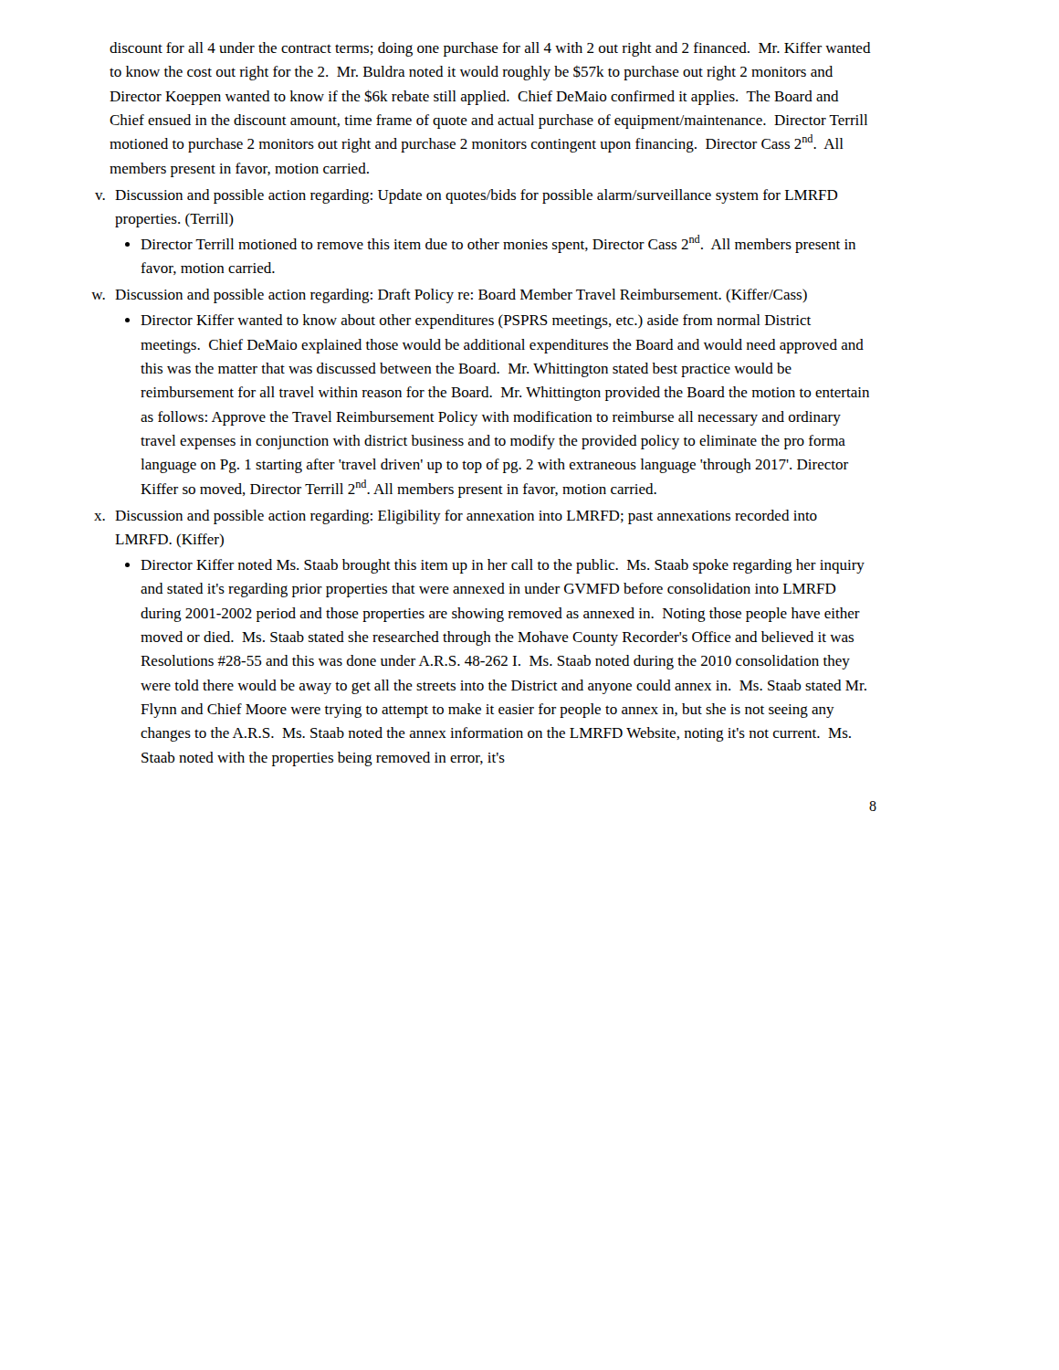discount for all 4 under the contract terms; doing one purchase for all 4 with 2 out right and 2 financed. Mr. Kiffer wanted to know the cost out right for the 2. Mr. Buldra noted it would roughly be $57k to purchase out right 2 monitors and Director Koeppen wanted to know if the $6k rebate still applied. Chief DeMaio confirmed it applies. The Board and Chief ensued in the discount amount, time frame of quote and actual purchase of equipment/maintenance. Director Terrill motioned to purchase 2 monitors out right and purchase 2 monitors contingent upon financing. Director Cass 2nd. All members present in favor, motion carried.
Discussion and possible action regarding: Update on quotes/bids for possible alarm/surveillance system for LMRFD properties. (Terrill)
Director Terrill motioned to remove this item due to other monies spent, Director Cass 2nd. All members present in favor, motion carried.
Discussion and possible action regarding: Draft Policy re: Board Member Travel Reimbursement. (Kiffer/Cass)
Director Kiffer wanted to know about other expenditures (PSPRS meetings, etc.) aside from normal District meetings. Chief DeMaio explained those would be additional expenditures the Board and would need approved and this was the matter that was discussed between the Board. Mr. Whittington stated best practice would be reimbursement for all travel within reason for the Board. Mr. Whittington provided the Board the motion to entertain as follows: Approve the Travel Reimbursement Policy with modification to reimburse all necessary and ordinary travel expenses in conjunction with district business and to modify the provided policy to eliminate the pro forma language on Pg. 1 starting after 'travel driven' up to top of pg. 2 with extraneous language 'through 2017'. Director Kiffer so moved, Director Terrill 2nd. All members present in favor, motion carried.
Discussion and possible action regarding: Eligibility for annexation into LMRFD; past annexations recorded into LMRFD. (Kiffer)
Director Kiffer noted Ms. Staab brought this item up in her call to the public. Ms. Staab spoke regarding her inquiry and stated it's regarding prior properties that were annexed in under GVMFD before consolidation into LMRFD during 2001-2002 period and those properties are showing removed as annexed in. Noting those people have either moved or died. Ms. Staab stated she researched through the Mohave County Recorder's Office and believed it was Resolutions #28-55 and this was done under A.R.S. 48-262 I. Ms. Staab noted during the 2010 consolidation they were told there would be away to get all the streets into the District and anyone could annex in. Ms. Staab stated Mr. Flynn and Chief Moore were trying to attempt to make it easier for people to annex in, but she is not seeing any changes to the A.R.S. Ms. Staab noted the annex information on the LMRFD Website, noting it's not current. Ms. Staab noted with the properties being removed in error, it's
8